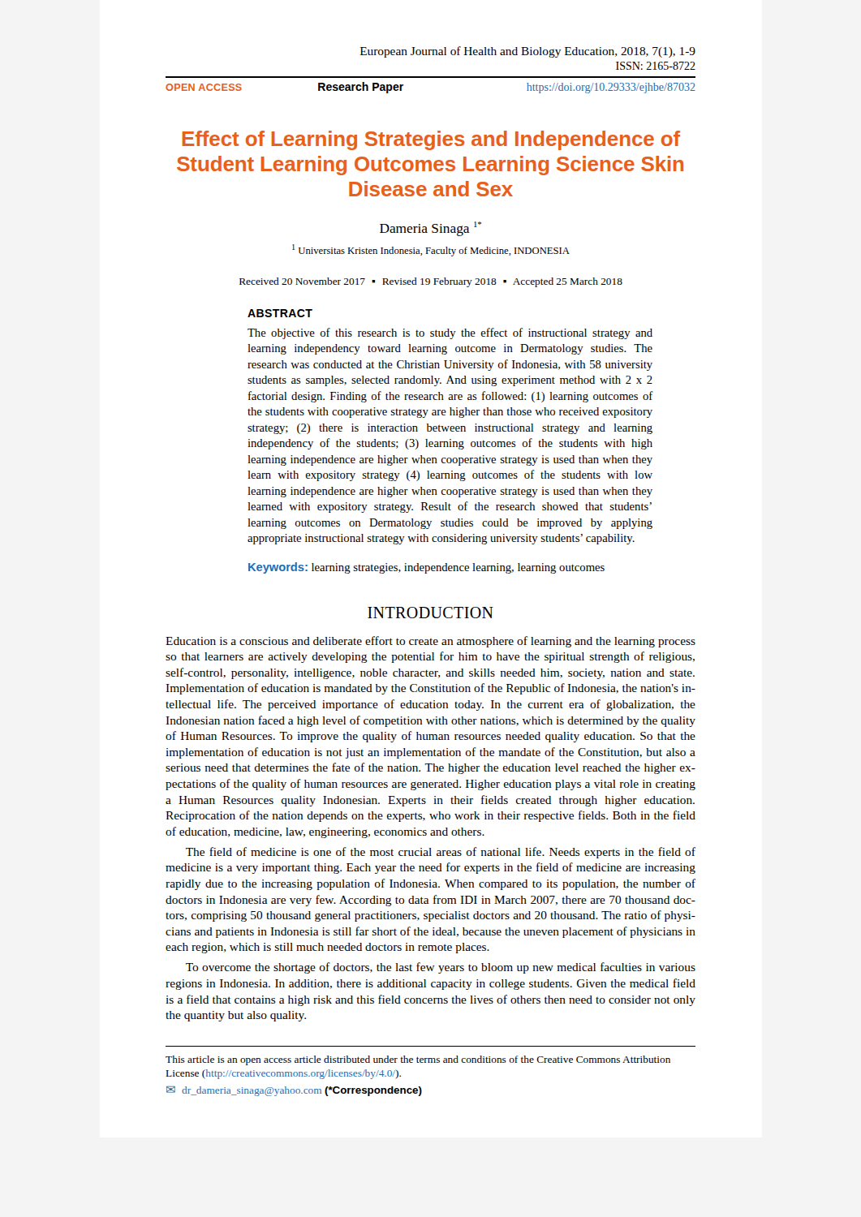European Journal of Health and Biology Education, 2018, 7(1), 1-9
ISSN: 2165-8722
OPEN ACCESS Research Paper https://doi.org/10.29333/ejhbe/87032
Effect of Learning Strategies and Independence of Student Learning Outcomes Learning Science Skin Disease and Sex
Dameria Sinaga 1*
1 Universitas Kristen Indonesia, Faculty of Medicine, INDONESIA
Received 20 November 2017 ▪ Revised 19 February 2018 ▪ Accepted 25 March 2018
ABSTRACT
The objective of this research is to study the effect of instructional strategy and learning independency toward learning outcome in Dermatology studies. The research was conducted at the Christian University of Indonesia, with 58 university students as samples, selected randomly. And using experiment method with 2 x 2 factorial design. Finding of the research are as followed: (1) learning outcomes of the students with cooperative strategy are higher than those who received expository strategy; (2) there is interaction between instructional strategy and learning independency of the students; (3) learning outcomes of the students with high learning independence are higher when cooperative strategy is used than when they learn with expository strategy (4) learning outcomes of the students with low learning independence are higher when cooperative strategy is used than when they learned with expository strategy. Result of the research showed that students’ learning outcomes on Dermatology studies could be improved by applying appropriate instructional strategy with considering university students’ capability.
Keywords: learning strategies, independence learning, learning outcomes
INTRODUCTION
Education is a conscious and deliberate effort to create an atmosphere of learning and the learning process so that learners are actively developing the potential for him to have the spiritual strength of religious, self-control, personality, intelligence, noble character, and skills needed him, society, nation and state. Implementation of education is mandated by the Constitution of the Republic of Indonesia, the nation's intellectual life. The perceived importance of education today. In the current era of globalization, the Indonesian nation faced a high level of competition with other nations, which is determined by the quality of Human Resources. To improve the quality of human resources needed quality education. So that the implementation of education is not just an implementation of the mandate of the Constitution, but also a serious need that determines the fate of the nation. The higher the education level reached the higher expectations of the quality of human resources are generated. Higher education plays a vital role in creating a Human Resources quality Indonesian. Experts in their fields created through higher education. Reciprocation of the nation depends on the experts, who work in their respective fields. Both in the field of education, medicine, law, engineering, economics and others.
The field of medicine is one of the most crucial areas of national life. Needs experts in the field of medicine is a very important thing. Each year the need for experts in the field of medicine are increasing rapidly due to the increasing population of Indonesia. When compared to its population, the number of doctors in Indonesia are very few. According to data from IDI in March 2007, there are 70 thousand doctors, comprising 50 thousand general practitioners, specialist doctors and 20 thousand. The ratio of physicians and patients in Indonesia is still far short of the ideal, because the uneven placement of physicians in each region, which is still much needed doctors in remote places.
To overcome the shortage of doctors, the last few years to bloom up new medical faculties in various regions in Indonesia. In addition, there is additional capacity in college students. Given the medical field is a field that contains a high risk and this field concerns the lives of others then need to consider not only the quantity but also quality.
This article is an open access article distributed under the terms and conditions of the Creative Commons Attribution License (http://creativecommons.org/licenses/by/4.0/).
✉ dr_dameria_sinaga@yahoo.com (*Correspondence)